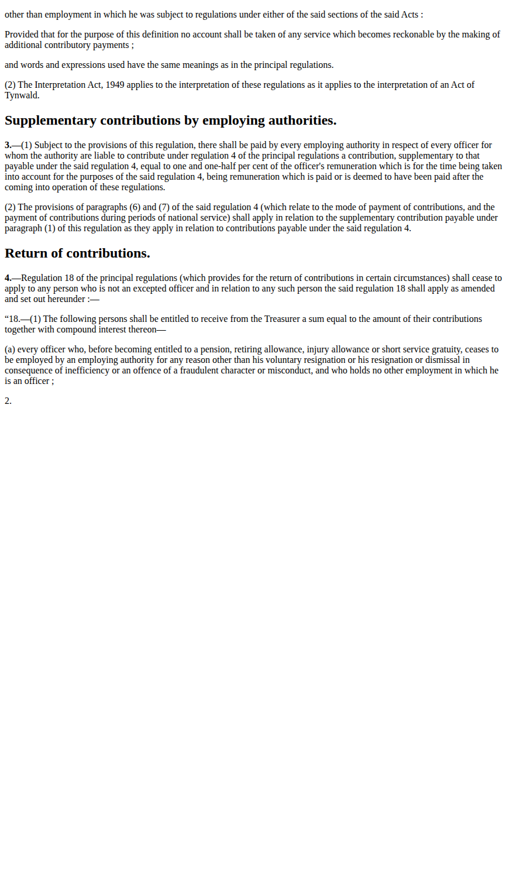other than employment in which he was subject to regulations under either of the said sections of the said Acts :
Provided that for the purpose of this definition no account shall be taken of any service which becomes reckonable by the making of additional contributory payments ;
and words and expressions used have the same meanings as in the principal regulations.
(2) The Interpretation Act, 1949 applies to the interpretation of these regulations as it applies to the interpretation of an Act of Tynwald.
Supplementary contributions by employing authorities.
3.—(1) Subject to the provisions of this regulation, there shall be paid by every employing authority in respect of every officer for whom the authority are liable to contribute under regulation 4 of the principal regulations a contribution, supplementary to that payable under the said regulation 4, equal to one and one-half per cent of the officer's remuneration which is for the time being taken into account for the purposes of the said regulation 4, being remuneration which is paid or is deemed to have been paid after the coming into operation of these regulations.
(2) The provisions of paragraphs (6) and (7) of the said regulation 4 (which relate to the mode of payment of contributions, and the payment of contributions during periods of national service) shall apply in relation to the supplementary contribution payable under paragraph (1) of this regulation as they apply in relation to contributions payable under the said regulation 4.
Return of contributions.
4.—Regulation 18 of the principal regulations (which provides for the return of contributions in certain circumstances) shall cease to apply to any person who is not an excepted officer and in relation to any such person the said regulation 18 shall apply as amended and set out hereunder :—
“18.—(1) The following persons shall be entitled to receive from the Treasurer a sum equal to the amount of their contributions together with compound interest thereon—
(a) every officer who, before becoming entitled to a pension, retiring allowance, injury allowance or short service gratuity, ceases to be employed by an employing authority for any reason other than his voluntary resignation or his resignation or dismissal in consequence of inefficiency or an offence of a fraudulent character or misconduct, and who holds no other employment in which he is an officer ;
2.